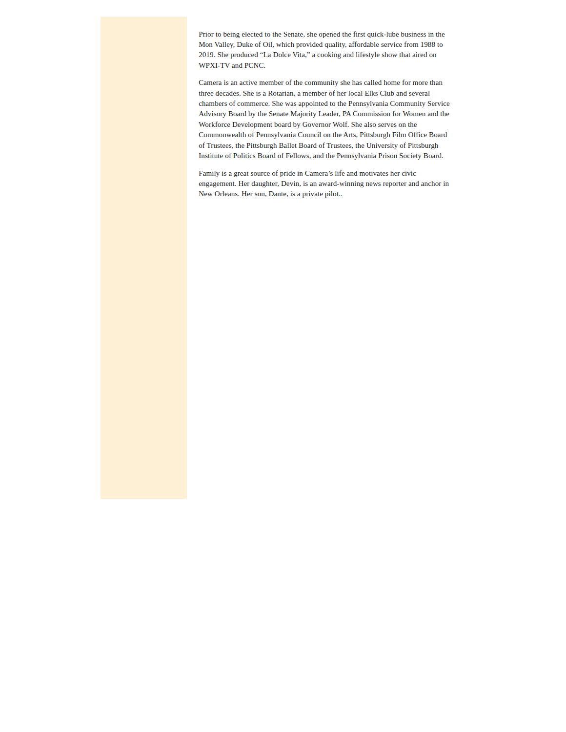Prior to being elected to the Senate, she opened the first quick-lube business in the Mon Valley, Duke of Oil, which provided quality, affordable service from 1988 to 2019. She produced “La Dolce Vita,” a cooking and lifestyle show that aired on WPXI-TV and PCNC.
Camera is an active member of the community she has called home for more than three decades. She is a Rotarian, a member of her local Elks Club and several chambers of commerce. She was appointed to the Pennsylvania Community Service Advisory Board by the Senate Majority Leader, PA Commission for Women and the Workforce Development board by Governor Wolf. She also serves on the Commonwealth of Pennsylvania Council on the Arts, Pittsburgh Film Office Board of Trustees, the Pittsburgh Ballet Board of Trustees, the University of Pittsburgh Institute of Politics Board of Fellows, and the Pennsylvania Prison Society Board.
Family is a great source of pride in Camera’s life and motivates her civic engagement. Her daughter, Devin, is an award-winning news reporter and anchor in New Orleans. Her son, Dante, is a private pilot..